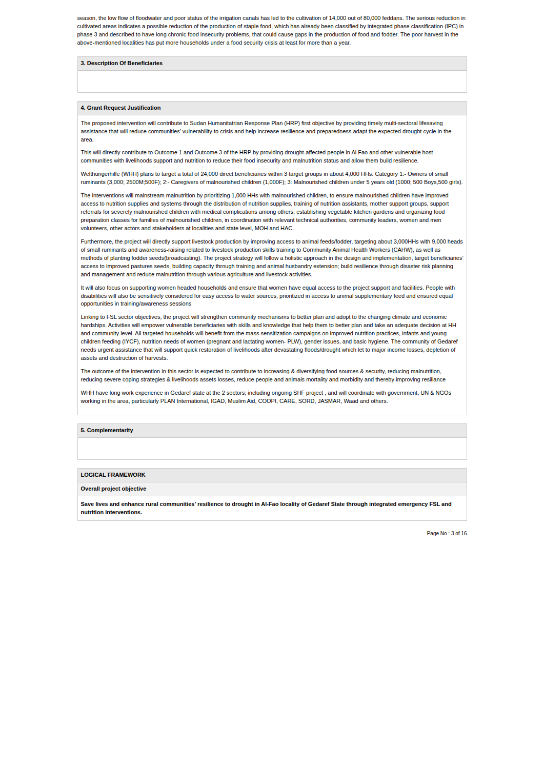season, the low flow of floodwater and poor status of the irrigation canals has led to the cultivation of 14,000 out of 80,000 feddans. The serious reduction in cultivated areas indicates a possible reduction of the production of staple food, which has already been classified by integrated phase classification (IPC) in phase 3 and described to have long chronic food insecurity problems, that could cause gaps in the production of food and fodder. The poor harvest in the above-mentioned localities has put more households under a food security crisis at least for more than a year.
3. Description Of Beneficiaries
4. Grant Request Justification
The proposed intervention will contribute to Sudan Humanitatrian Response Plan (HRP) first objective by providing timely multi-sectoral lifesaving assistance that will reduce communities’ vulnerability to crisis and help increase resilience and preparedness adapt the expected drought cycle in the area.
This will directly contribute to Outcome 1 and Outcome 3 of the HRP by providing drought-affected people in Al Fao and other vulnerable host communities with livelihoods support and nutrition to reduce their food insecurity and malnutrition status and allow them build resilience.
Welthungerhilfe (WHH) plans to target a total of 24,000 direct beneficiaries within 3 target groups in about 4,000 HHs. Category 1:- Owners of small ruminants (3,000; 2500M;500F); 2:- Caregivers of malnourished children (1,000F); 3: Malnourished children under 5 years old (1000; 500 Boys,500 girls).
The interventions will mainstream malnutrition by prioritizing 1,000 HHs with malnourished children, to ensure malnourished children have improved access to nutrition supplies and systems through the distribution of nutrition supplies, training of nutrition assistants, mother support groups, support referrals for severely malnourished children with medical complications among others, establishing vegetable kitchen gardens and organizing food preparation classes for families of malnourished children, in coordination with relevant technical authorities, community leaders, women and men volunteers, other actors and stakeholders at localities and state level, MOH and HAC.
Furthermore, the project will directly support livestock production by improving access to animal feeds/fodder, targeting about 3,000HHs with 9,000 heads of small ruminants and awareness-raising related to livestock production skills training to Community Animal Health Workers (CAHW), as well as methods of planting fodder seeds(broadcasting). The project strategy will follow a holistic approach in the design and implementation, target beneficiaries’ access to improved pastures seeds, building capacity through training and animal husbandry extension; build resilience through disaster risk planning and management and reduce malnutrition through various agriculture and livestock activities.
It will also focus on supporting women headed households and ensure that women have equal access to the project support and facilities. People with disabilities will also be sensitively considered for easy access to water sources, prioritized in access to animal supplementary feed and ensured equal opportunities in training/awareness sessions
Linking to FSL sector objectives, the project will strengthen community mechanisms to better plan and adopt to the changing climate and economic hardships. Activities will empower vulnerable beneficiaries with skills and knowledge that help them to better plan and take an adequate decision at HH and community level. All targeted households will benefit from the mass sensitization campaigns on improved nutrition practices, infants and young children feeding (IYCF), nutrition needs of women (pregnant and lactating women- PLW), gender issues, and basic hygiene. The community of Gedaref needs urgent assistance that will support quick restoration of livelihoods after devastating floods/drought which let to major income losses, depletion of assets and destruction of harvests.
The outcome of the intervention in this sector is expected to contribute to increasing & diversifying food sources & security, reducing malnutrition, reducing severe coping strategies & livelihoods assets losses, reduce people and animals mortality and morbidity and thereby improving resiliance
WHH have long work experience in Gedaref state at the 2 sectors; including ongoing SHF project , and will coordinate with government, UN & NGOs working in the area, particularly PLAN International, IGAD, Muslim Aid, COOPI, CARE, SORD, JASMAR, Waad and others.
5. Complementarity
LOGICAL FRAMEWORK
Overall project objective
Save lives and enhance rural communities’ resilience to drought in Al-Fao locality of Gedaref State through integrated emergency FSL and nutrition interventions.
Page No : 3 of 16